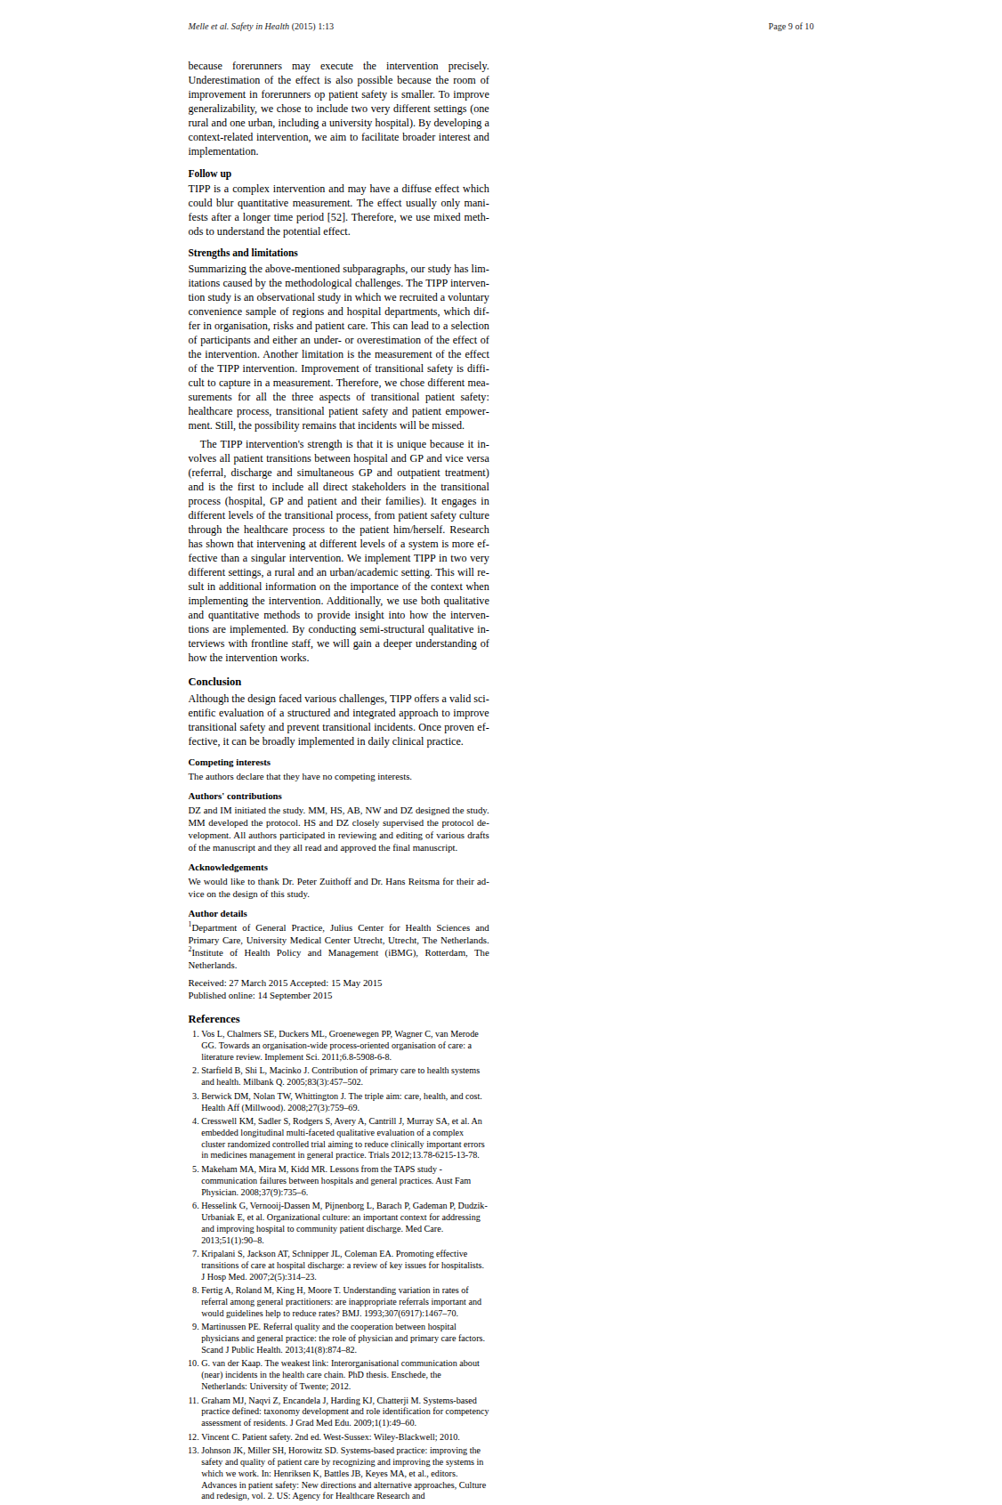Melle et al. Safety in Health (2015) 1:13
Page 9 of 10
because forerunners may execute the intervention precisely. Underestimation of the effect is also possible because the room of improvement in forerunners op patient safety is smaller. To improve generalizability, we chose to include two very different settings (one rural and one urban, including a university hospital). By developing a context-related intervention, we aim to facilitate broader interest and implementation.
Follow up
TIPP is a complex intervention and may have a diffuse effect which could blur quantitative measurement. The effect usually only manifests after a longer time period [52]. Therefore, we use mixed methods to understand the potential effect.
Strengths and limitations
Summarizing the above-mentioned subparagraphs, our study has limitations caused by the methodological challenges. The TIPP intervention study is an observational study in which we recruited a voluntary convenience sample of regions and hospital departments, which differ in organisation, risks and patient care. This can lead to a selection of participants and either an under- or overestimation of the effect of the intervention. Another limitation is the measurement of the effect of the TIPP intervention. Improvement of transitional safety is difficult to capture in a measurement. Therefore, we chose different measurements for all the three aspects of transitional patient safety: healthcare process, transitional patient safety and patient empowerment. Still, the possibility remains that incidents will be missed.
The TIPP intervention's strength is that it is unique because it involves all patient transitions between hospital and GP and vice versa (referral, discharge and simultaneous GP and outpatient treatment) and is the first to include all direct stakeholders in the transitional process (hospital, GP and patient and their families). It engages in different levels of the transitional process, from patient safety culture through the healthcare process to the patient him/herself. Research has shown that intervening at different levels of a system is more effective than a singular intervention. We implement TIPP in two very different settings, a rural and an urban/academic setting. This will result in additional information on the importance of the context when implementing the intervention. Additionally, we use both qualitative and quantitative methods to provide insight into how the interventions are implemented. By conducting semi-structural qualitative interviews with frontline staff, we will gain a deeper understanding of how the intervention works.
Conclusion
Although the design faced various challenges, TIPP offers a valid scientific evaluation of a structured and integrated approach to improve transitional safety and prevent transitional incidents. Once proven effective, it can be broadly implemented in daily clinical practice.
Competing interests
The authors declare that they have no competing interests.
Authors' contributions
DZ and IM initiated the study. MM, HS, AB, NW and DZ designed the study. MM developed the protocol. HS and DZ closely supervised the protocol development. All authors participated in reviewing and editing of various drafts of the manuscript and they all read and approved the final manuscript.
Acknowledgements
We would like to thank Dr. Peter Zuithoff and Dr. Hans Reitsma for their advice on the design of this study.
Author details
1Department of General Practice, Julius Center for Health Sciences and Primary Care, University Medical Center Utrecht, Utrecht, The Netherlands. 2Institute of Health Policy and Management (iBMG), Rotterdam, The Netherlands.
Received: 27 March 2015 Accepted: 15 May 2015
Published online: 14 September 2015
References
Vos L, Chalmers SE, Duckers ML, Groenewegen PP, Wagner C, van Merode GG. Towards an organisation-wide process-oriented organisation of care: a literature review. Implement Sci. 2011;6.8-5908-6-8.
Starfield B, Shi L, Macinko J. Contribution of primary care to health systems and health. Milbank Q. 2005;83(3):457–502.
Berwick DM, Nolan TW, Whittington J. The triple aim: care, health, and cost. Health Aff (Millwood). 2008;27(3):759–69.
Cresswell KM, Sadler S, Rodgers S, Avery A, Cantrill J, Murray SA, et al. An embedded longitudinal multi-faceted qualitative evaluation of a complex cluster randomized controlled trial aiming to reduce clinically important errors in medicines management in general practice. Trials 2012;13.78-6215-13-78.
Makeham MA, Mira M, Kidd MR. Lessons from the TAPS study - communication failures between hospitals and general practices. Aust Fam Physician. 2008;37(9):735–6.
Hesselink G, Vernooij-Dassen M, Pijnenborg L, Barach P, Gademan P, Dudzik-Urbaniak E, et al. Organizational culture: an important context for addressing and improving hospital to community patient discharge. Med Care. 2013;51(1):90–8.
Kripalani S, Jackson AT, Schnipper JL, Coleman EA. Promoting effective transitions of care at hospital discharge: a review of key issues for hospitalists. J Hosp Med. 2007;2(5):314–23.
Fertig A, Roland M, King H, Moore T. Understanding variation in rates of referral among general practitioners: are inappropriate referrals important and would guidelines help to reduce rates? BMJ. 1993;307(6917):1467–70.
Martinussen PE. Referral quality and the cooperation between hospital physicians and general practice: the role of physician and primary care factors. Scand J Public Health. 2013;41(8):874–82.
G. van der Kaap. The weakest link: Interorganisational communication about (near) incidents in the health care chain. PhD thesis. Enschede, the Netherlands: University of Twente; 2012.
Graham MJ, Naqvi Z, Encandela J, Harding KJ, Chatterji M. Systems-based practice defined: taxonomy development and role identification for competency assessment of residents. J Grad Med Edu. 2009;1(1):49–60.
Vincent C. Patient safety. 2nd ed. West-Sussex: Wiley-Blackwell; 2010.
Johnson JK, Miller SH, Horowitz SD. Systems-based practice: improving the safety and quality of patient care by recognizing and improving the systems in which we work. In: Henriksen K, Battles JB, Keyes MA, et al., editors. Advances in patient safety: New directions and alternative approaches, Culture and redesign, vol. 2. US: Agency for Healthcare Research and